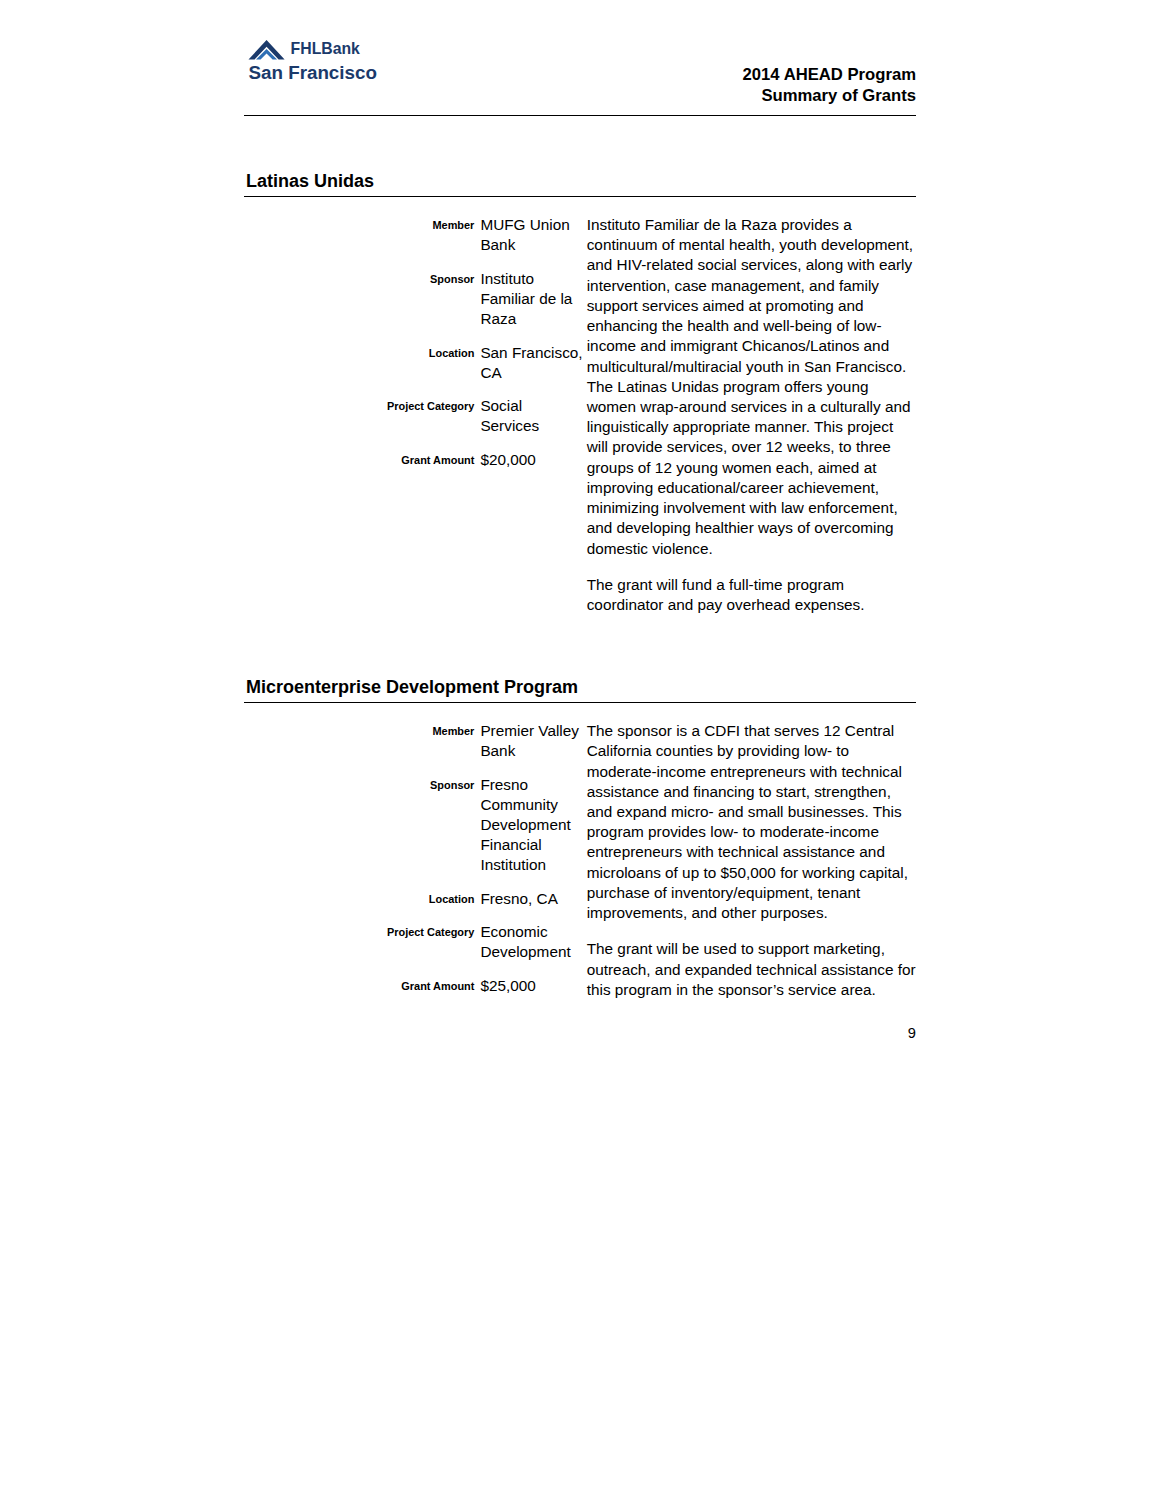FHLBank San Francisco
2014 AHEAD Program
Summary of Grants
Latinas Unidas
| Member | MUFG Union Bank |
| Sponsor | Instituto Familiar de la Raza |
| Location | San Francisco, CA |
| Project Category | Social Services |
| Grant Amount | $20,000 |
Instituto Familiar de la Raza provides a continuum of mental health, youth development, and HIV-related social services, along with early intervention, case management, and family support services aimed at promoting and enhancing the health and well-being of low-income and immigrant Chicanos/Latinos and multicultural/multiracial youth in San Francisco. The Latinas Unidas program offers young women wrap-around services in a culturally and linguistically appropriate manner. This project will provide services, over 12 weeks, to three groups of 12 young women each, aimed at improving educational/career achievement, minimizing involvement with law enforcement, and developing healthier ways of overcoming domestic violence.
The grant will fund a full-time program coordinator and pay overhead expenses.
Microenterprise Development Program
| Member | Premier Valley Bank |
| Sponsor | Fresno Community Development Financial Institution |
| Location | Fresno, CA |
| Project Category | Economic Development |
| Grant Amount | $25,000 |
The sponsor is a CDFI that serves 12 Central California counties by providing low- to moderate-income entrepreneurs with technical assistance and financing to start, strengthen, and expand micro- and small businesses. This program provides low- to moderate-income entrepreneurs with technical assistance and microloans of up to $50,000 for working capital, purchase of inventory/equipment, tenant improvements, and other purposes.
The grant will be used to support marketing, outreach, and expanded technical assistance for this program in the sponsor’s service area.
9